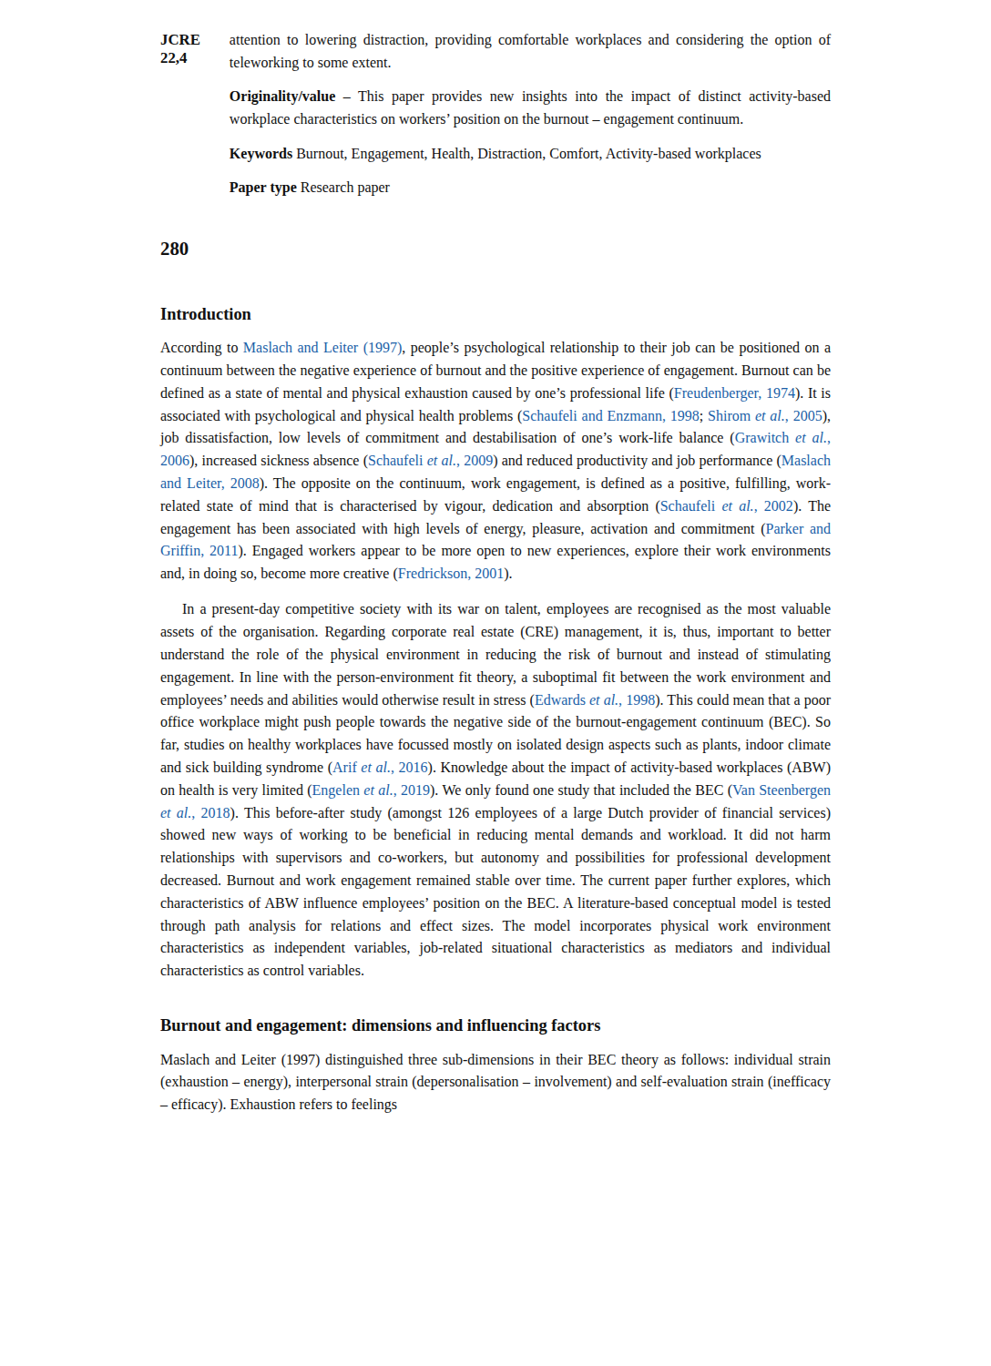JCRE
22,4
attention to lowering distraction, providing comfortable workplaces and considering the option of teleworking to some extent.
Originality/value – This paper provides new insights into the impact of distinct activity-based workplace characteristics on workers’ position on the burnout – engagement continuum.
Keywords Burnout, Engagement, Health, Distraction, Comfort, Activity-based workplaces
Paper type Research paper
280
Introduction
According to Maslach and Leiter (1997), people’s psychological relationship to their job can be positioned on a continuum between the negative experience of burnout and the positive experience of engagement. Burnout can be defined as a state of mental and physical exhaustion caused by one’s professional life (Freudenberger, 1974). It is associated with psychological and physical health problems (Schaufeli and Enzmann, 1998; Shirom et al., 2005), job dissatisfaction, low levels of commitment and destabilisation of one’s work-life balance (Grawitch et al., 2006), increased sickness absence (Schaufeli et al., 2009) and reduced productivity and job performance (Maslach and Leiter, 2008). The opposite on the continuum, work engagement, is defined as a positive, fulfilling, work-related state of mind that is characterised by vigour, dedication and absorption (Schaufeli et al., 2002). The engagement has been associated with high levels of energy, pleasure, activation and commitment (Parker and Griffin, 2011). Engaged workers appear to be more open to new experiences, explore their work environments and, in doing so, become more creative (Fredrickson, 2001).
In a present-day competitive society with its war on talent, employees are recognised as the most valuable assets of the organisation. Regarding corporate real estate (CRE) management, it is, thus, important to better understand the role of the physical environment in reducing the risk of burnout and instead of stimulating engagement. In line with the person-environment fit theory, a suboptimal fit between the work environment and employees’ needs and abilities would otherwise result in stress (Edwards et al., 1998). This could mean that a poor office workplace might push people towards the negative side of the burnout-engagement continuum (BEC). So far, studies on healthy workplaces have focussed mostly on isolated design aspects such as plants, indoor climate and sick building syndrome (Arif et al., 2016). Knowledge about the impact of activity-based workplaces (ABW) on health is very limited (Engelen et al., 2019). We only found one study that included the BEC (Van Steenbergen et al., 2018). This before-after study (amongst 126 employees of a large Dutch provider of financial services) showed new ways of working to be beneficial in reducing mental demands and workload. It did not harm relationships with supervisors and co-workers, but autonomy and possibilities for professional development decreased. Burnout and work engagement remained stable over time. The current paper further explores, which characteristics of ABW influence employees’ position on the BEC. A literature-based conceptual model is tested through path analysis for relations and effect sizes. The model incorporates physical work environment characteristics as independent variables, job-related situational characteristics as mediators and individual characteristics as control variables.
Burnout and engagement: dimensions and influencing factors
Maslach and Leiter (1997) distinguished three sub-dimensions in their BEC theory as follows: individual strain (exhaustion – energy), interpersonal strain (depersonalisation – involvement) and self-evaluation strain (inefficacy – efficacy). Exhaustion refers to feelings